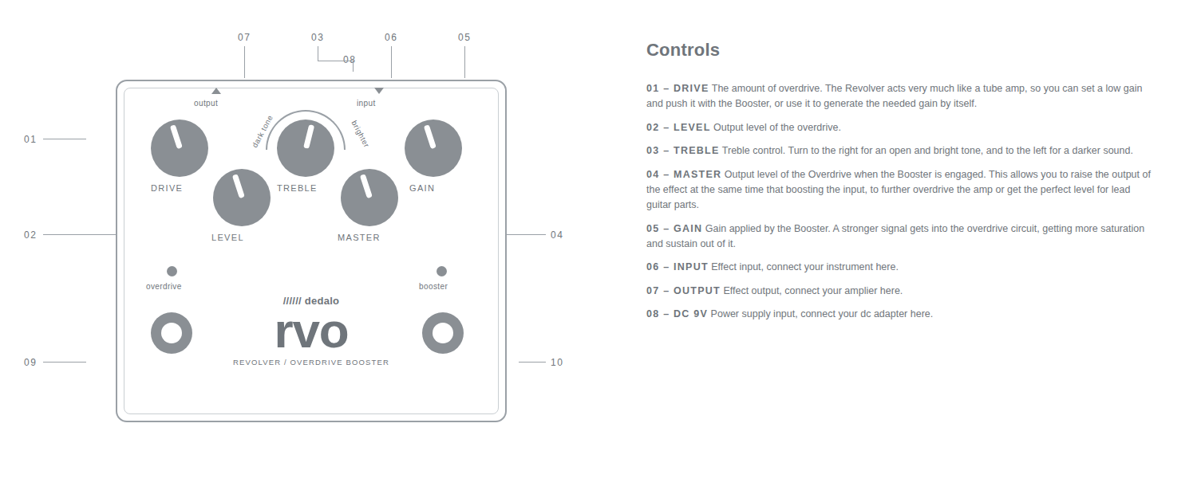07 03 06 05 08 01 02 09 04 10
output input
dark tone brighter
DRIVE
LEVEL
TREBLE
MASTER
GAIN
overdrive
booster
////// dedalo
rvo
REVOLVER / OVERDRIVE BOOSTER
Controls
01 – DRIVE The amount of overdrive. The Revolver acts very much like a tube amp, so you can set a low gain and push it with the Booster, or use it to generate the needed gain by itself.
02 – LEVEL Output level of the overdrive.
03 – TREBLE Treble control. Turn to the right for an open and bright tone, and to the left for a darker sound.
04 – MASTER Output level of the Overdrive when the Booster is engaged. This allows you to raise the output of the effect at the same time that boosting the input, to further overdrive the amp or get the perfect level for lead guitar parts.
05 – GAIN Gain applied by the Booster. A stronger signal gets into the overdrive circuit, getting more saturation and sustain out of it.
06 – INPUT Effect input, connect your instrument here.
07 – OUTPUT Effect output, connect your amplier here.
08 – DC 9V Power supply input, connect your dc adapter here.